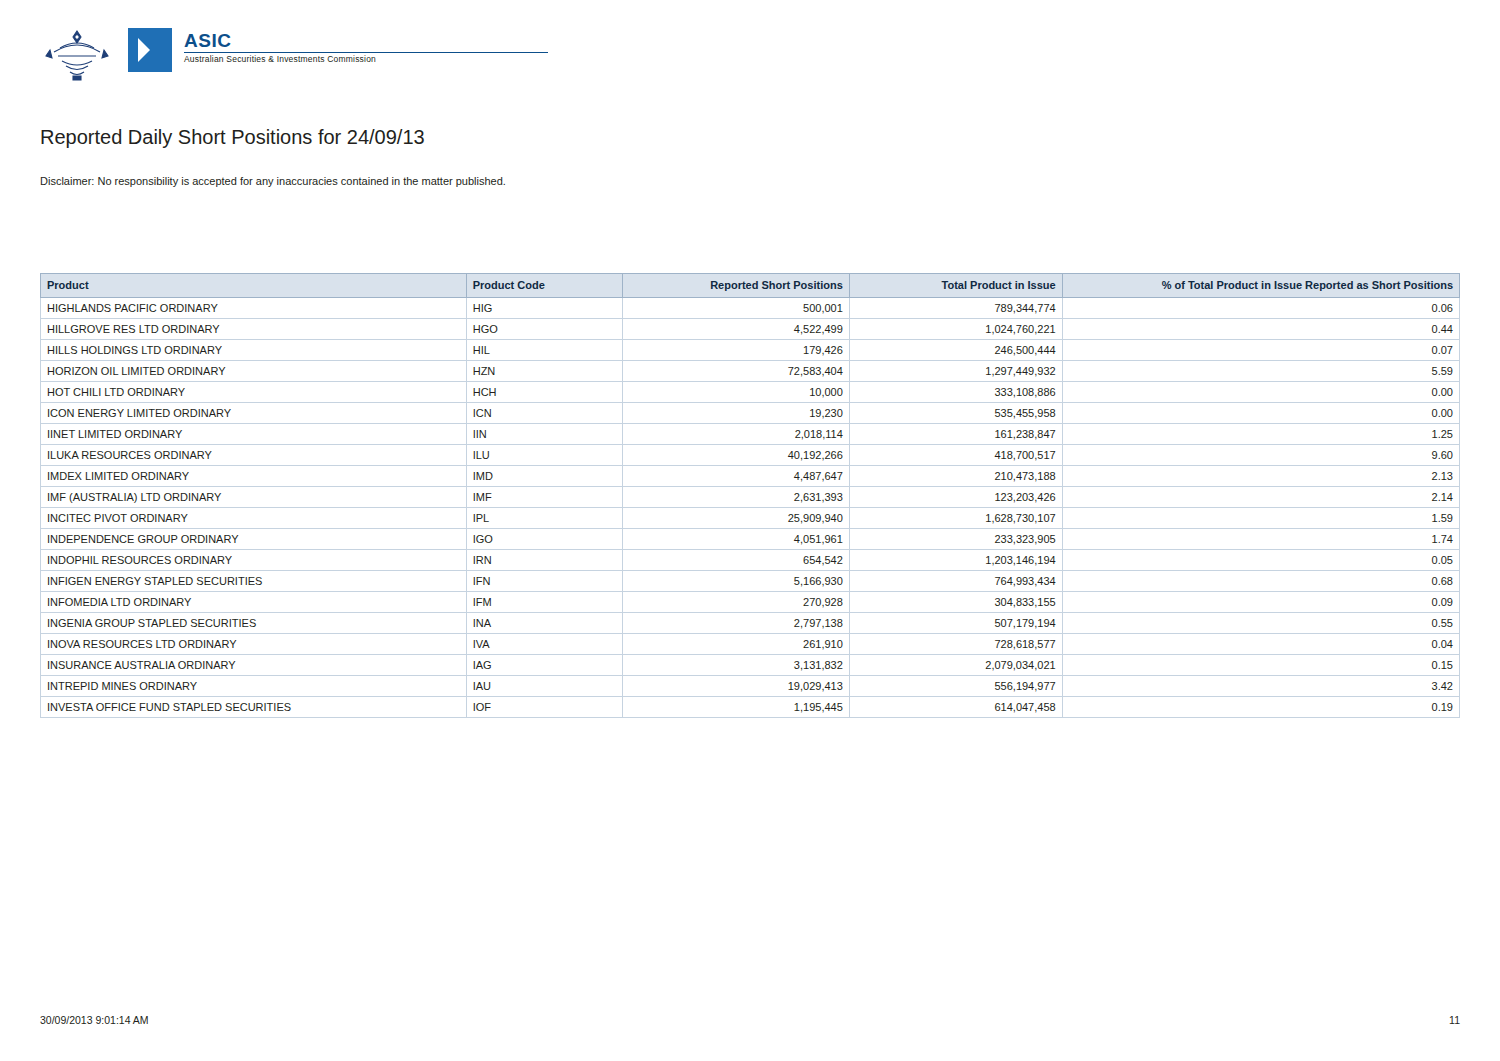ASIC
Australian Securities & Investments Commission
Reported Daily Short Positions for 24/09/13
Disclaimer: No responsibility is accepted for any inaccuracies contained in the matter published.
| Product | Product Code | Reported Short Positions | Total Product in Issue | % of Total Product in Issue Reported as Short Positions |
| --- | --- | --- | --- | --- |
| HIGHLANDS PACIFIC ORDINARY | HIG | 500,001 | 789,344,774 | 0.06 |
| HILLGROVE RES LTD ORDINARY | HGO | 4,522,499 | 1,024,760,221 | 0.44 |
| HILLS HOLDINGS LTD ORDINARY | HIL | 179,426 | 246,500,444 | 0.07 |
| HORIZON OIL LIMITED ORDINARY | HZN | 72,583,404 | 1,297,449,932 | 5.59 |
| HOT CHILI LTD ORDINARY | HCH | 10,000 | 333,108,886 | 0.00 |
| ICON ENERGY LIMITED ORDINARY | ICN | 19,230 | 535,455,958 | 0.00 |
| IINET LIMITED ORDINARY | IIN | 2,018,114 | 161,238,847 | 1.25 |
| ILUKA RESOURCES ORDINARY | ILU | 40,192,266 | 418,700,517 | 9.60 |
| IMDEX LIMITED ORDINARY | IMD | 4,487,647 | 210,473,188 | 2.13 |
| IMF (AUSTRALIA) LTD ORDINARY | IMF | 2,631,393 | 123,203,426 | 2.14 |
| INCITEC PIVOT ORDINARY | IPL | 25,909,940 | 1,628,730,107 | 1.59 |
| INDEPENDENCE GROUP ORDINARY | IGO | 4,051,961 | 233,323,905 | 1.74 |
| INDOPHIL RESOURCES ORDINARY | IRN | 654,542 | 1,203,146,194 | 0.05 |
| INFIGEN ENERGY STAPLED SECURITIES | IFN | 5,166,930 | 764,993,434 | 0.68 |
| INFOMEDIA LTD ORDINARY | IFM | 270,928 | 304,833,155 | 0.09 |
| INGENIA GROUP STAPLED SECURITIES | INA | 2,797,138 | 507,179,194 | 0.55 |
| INOVA RESOURCES LTD ORDINARY | IVA | 261,910 | 728,618,577 | 0.04 |
| INSURANCE AUSTRALIA ORDINARY | IAG | 3,131,832 | 2,079,034,021 | 0.15 |
| INTREPID MINES ORDINARY | IAU | 19,029,413 | 556,194,977 | 3.42 |
| INVESTA OFFICE FUND STAPLED SECURITIES | IOF | 1,195,445 | 614,047,458 | 0.19 |
30/09/2013 9:01:14 AM 11